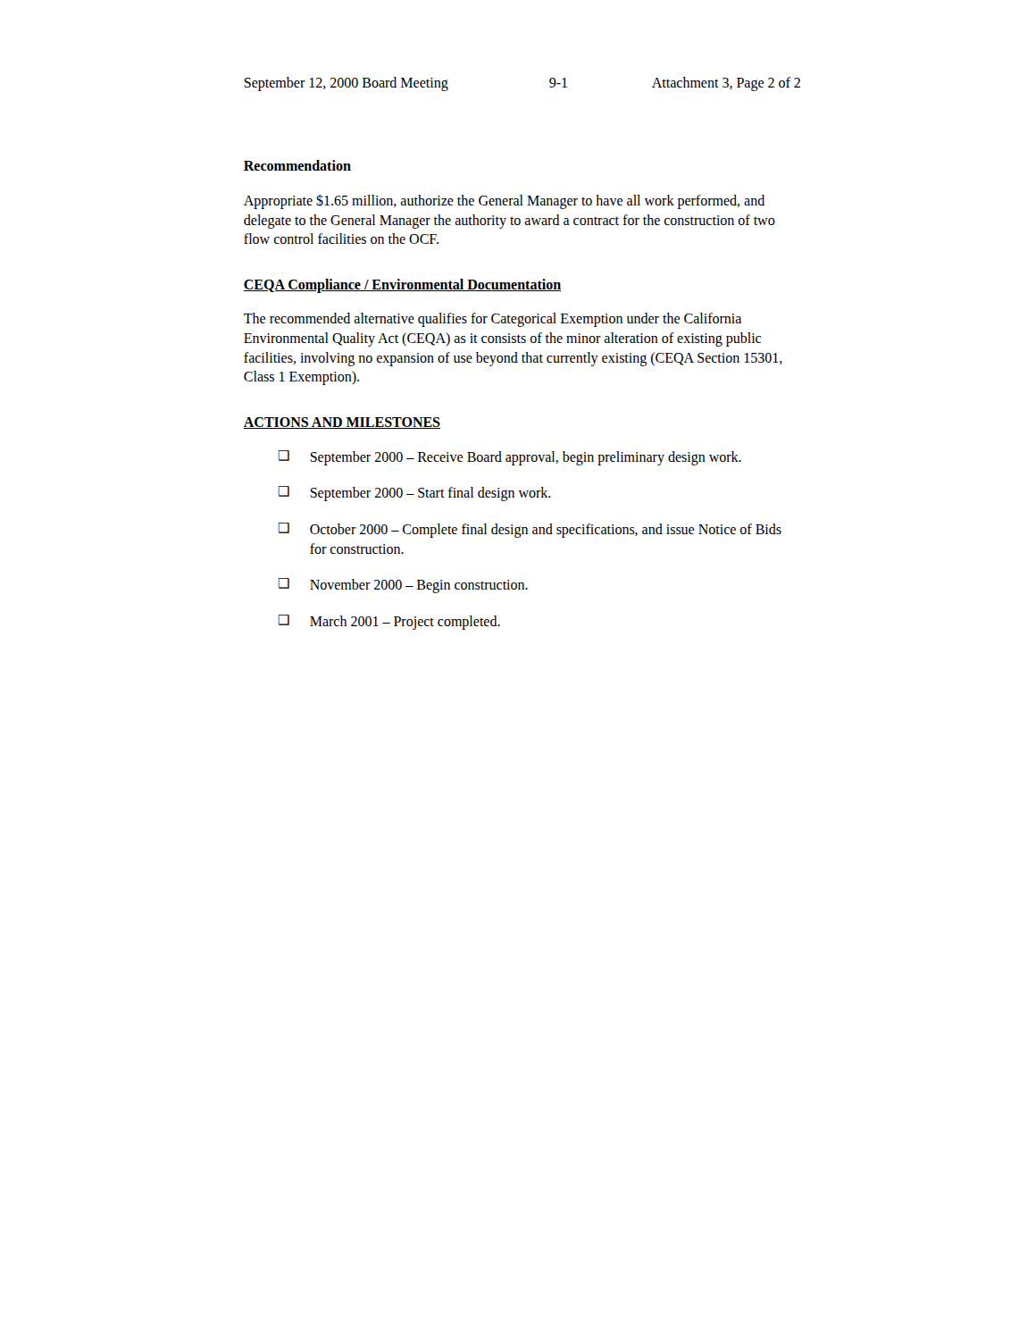September 12, 2000 Board Meeting
9-1
Attachment 3, Page 2 of 2
Recommendation
Appropriate $1.65 million, authorize the General Manager to have all work performed, and delegate to the General Manager the authority to award a contract for the construction of two flow control facilities on the OCF.
CEQA Compliance / Environmental Documentation
The recommended alternative qualifies for Categorical Exemption under the California Environmental Quality Act (CEQA) as it consists of the minor alteration of existing public facilities, involving no expansion of use beyond that currently existing (CEQA Section 15301, Class 1 Exemption).
ACTIONS AND MILESTONES
September 2000 – Receive Board approval, begin preliminary design work.
September 2000 – Start final design work.
October 2000 – Complete final design and specifications, and issue Notice of Bids for construction.
November 2000 – Begin construction.
March 2001 – Project completed.